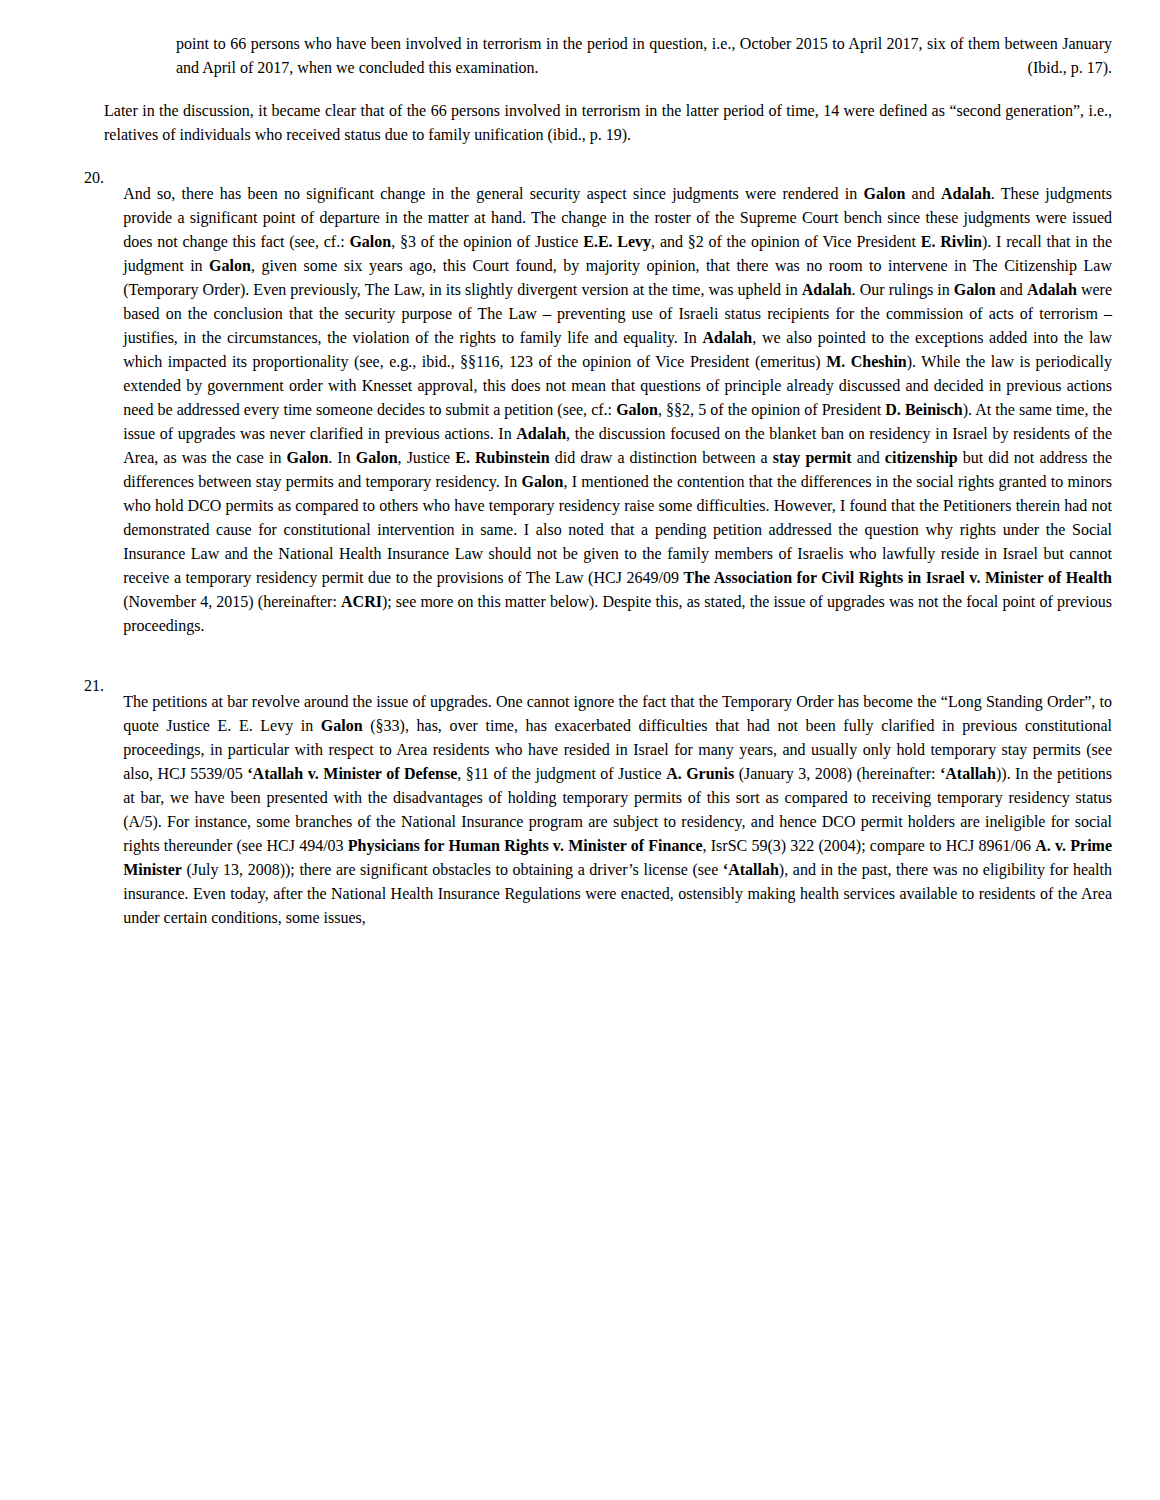point to 66 persons who have been involved in terrorism in the period in question, i.e., October 2015 to April 2017, six of them between January and April of 2017, when we concluded this examination. (Ibid., p. 17).
Later in the discussion, it became clear that of the 66 persons involved in terrorism in the latter period of time, 14 were defined as “second generation”, i.e., relatives of individuals who received status due to family unification (ibid., p. 19).
20.
And so, there has been no significant change in the general security aspect since judgments were rendered in Galon and Adalah. These judgments provide a significant point of departure in the matter at hand. The change in the roster of the Supreme Court bench since these judgments were issued does not change this fact (see, cf.: Galon, §3 of the opinion of Justice E.E. Levy, and §2 of the opinion of Vice President E. Rivlin). I recall that in the judgment in Galon, given some six years ago, this Court found, by majority opinion, that there was no room to intervene in The Citizenship Law (Temporary Order). Even previously, The Law, in its slightly divergent version at the time, was upheld in Adalah. Our rulings in Galon and Adalah were based on the conclusion that the security purpose of The Law – preventing use of Israeli status recipients for the commission of acts of terrorism – justifies, in the circumstances, the violation of the rights to family life and equality. In Adalah, we also pointed to the exceptions added into the law which impacted its proportionality (see, e.g., ibid., §§116, 123 of the opinion of Vice President (emeritus) M. Cheshin). While the law is periodically extended by government order with Knesset approval, this does not mean that questions of principle already discussed and decided in previous actions need be addressed every time someone decides to submit a petition (see, cf.: Galon, §§2, 5 of the opinion of President D. Beinisch). At the same time, the issue of upgrades was never clarified in previous actions. In Adalah, the discussion focused on the blanket ban on residency in Israel by residents of the Area, as was the case in Galon. In Galon, Justice E. Rubinstein did draw a distinction between a stay permit and citizenship but did not address the differences between stay permits and temporary residency. In Galon, I mentioned the contention that the differences in the social rights granted to minors who hold DCO permits as compared to others who have temporary residency raise some difficulties. However, I found that the Petitioners therein had not demonstrated cause for constitutional intervention in same. I also noted that a pending petition addressed the question why rights under the Social Insurance Law and the National Health Insurance Law should not be given to the family members of Israelis who lawfully reside in Israel but cannot receive a temporary residency permit due to the provisions of The Law (HCJ 2649/09 The Association for Civil Rights in Israel v. Minister of Health (November 4, 2015) (hereinafter: ACRI); see more on this matter below). Despite this, as stated, the issue of upgrades was not the focal point of previous proceedings.
21.
The petitions at bar revolve around the issue of upgrades. One cannot ignore the fact that the Temporary Order has become the “Long Standing Order”, to quote Justice E. E. Levy in Galon (§33), has, over time, has exacerbated difficulties that had not been fully clarified in previous constitutional proceedings, in particular with respect to Area residents who have resided in Israel for many years, and usually only hold temporary stay permits (see also, HCJ 5539/05 ‘Atallah v. Minister of Defense, §11 of the judgment of Justice A. Grunis (January 3, 2008) (hereinafter: ‘Atallah)). In the petitions at bar, we have been presented with the disadvantages of holding temporary permits of this sort as compared to receiving temporary residency status (A/5). For instance, some branches of the National Insurance program are subject to residency, and hence DCO permit holders are ineligible for social rights thereunder (see HCJ 494/03 Physicians for Human Rights v. Minister of Finance, IsrSC 59(3) 322 (2004); compare to HCJ 8961/06 A. v. Prime Minister (July 13, 2008)); there are significant obstacles to obtaining a driver’s license (see ‘Atallah), and in the past, there was no eligibility for health insurance. Even today, after the National Health Insurance Regulations were enacted, ostensibly making health services available to residents of the Area under certain conditions, some issues,